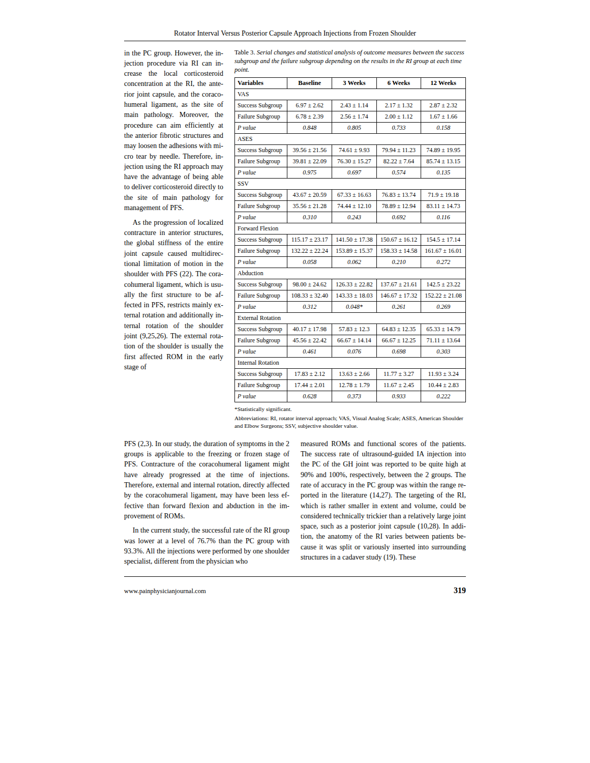Rotator Interval Versus Posterior Capsule Approach Injections from Frozen Shoulder
in the PC group. However, the injection procedure via RI can increase the local corticosteroid concentration at the RI, the anterior joint capsule, and the coracohumeral ligament, as the site of main pathology. Moreover, the procedure can aim efficiently at the anterior fibrotic structures and may loosen the adhesions with micro tear by needle. Therefore, injection using the RI approach may have the advantage of being able to deliver corticosteroid directly to the site of main pathology for management of PFS.
As the progression of localized contracture in anterior structures, the global stiffness of the entire joint capsule caused multidirectional limitation of motion in the shoulder with PFS (22). The coracohumeral ligament, which is usually the first structure to be affected in PFS, restricts mainly external rotation and additionally internal rotation of the shoulder joint (9,25,26). The external rotation of the shoulder is usually the first affected ROM in the early stage of
Table 3. Serial changes and statistical analysis of outcome measures between the success subgroup and the failure subgroup depending on the results in the RI group at each time point.
| Variables | Baseline | 3 Weeks | 6 Weeks | 12 Weeks |
| --- | --- | --- | --- | --- |
| VAS |
| Success Subgroup | 6.97 ± 2.62 | 2.43 ± 1.14 | 2.17 ± 1.32 | 2.87 ± 2.32 |
| Failure Subgroup | 6.78 ± 2.39 | 2.56 ± 1.74 | 2.00 ± 1.12 | 1.67 ± 1.66 |
| P value | 0.848 | 0.805 | 0.733 | 0.158 |
| ASES |
| Success Subgroup | 39.56 ± 21.56 | 74.61 ± 9.93 | 79.94 ± 11.23 | 74.89 ± 19.95 |
| Failure Subgroup | 39.81 ± 22.09 | 76.30 ± 15.27 | 82.22 ± 7.64 | 85.74 ± 13.15 |
| P value | 0.975 | 0.697 | 0.574 | 0.135 |
| SSV |
| Success Subgroup | 43.67 ± 20.59 | 67.33 ± 16.63 | 76.83 ± 13.74 | 71.9 ± 19.18 |
| Failure Subgroup | 35.56 ± 21.28 | 74.44 ± 12.10 | 78.89 ± 12.94 | 83.11 ± 14.73 |
| P value | 0.310 | 0.243 | 0.692 | 0.116 |
| Forward Flexion |
| Success Subgroup | 115.17 ± 23.17 | 141.50 ± 17.38 | 150.67 ± 16.12 | 154.5 ± 17.14 |
| Failure Subgroup | 132.22 ± 22.24 | 153.89 ± 15.37 | 158.33 ± 14.58 | 161.67 ± 16.01 |
| P value | 0.058 | 0.062 | 0.210 | 0.272 |
| Abduction |
| Success Subgroup | 98.00 ± 24.62 | 126.33 ± 22.82 | 137.67 ± 21.61 | 142.5 ± 23.22 |
| Failure Subgroup | 108.33 ± 32.40 | 143.33 ± 18.03 | 146.67 ± 17.32 | 152.22 ± 21.08 |
| P value | 0.312 | 0.048* | 0.261 | 0.269 |
| External Rotation |
| Success Subgroup | 40.17 ± 17.98 | 57.83 ± 12.3 | 64.83 ± 12.35 | 65.33 ± 14.79 |
| Failure Subgroup | 45.56 ± 22.42 | 66.67 ± 14.14 | 66.67 ± 12.25 | 71.11 ± 13.64 |
| P value | 0.461 | 0.076 | 0.698 | 0.303 |
| Internal Rotation |
| Success Subgroup | 17.83 ± 2.12 | 13.63 ± 2.66 | 11.77 ± 3.27 | 11.93 ± 3.24 |
| Failure Subgroup | 17.44 ± 2.01 | 12.78 ± 1.79 | 11.67 ± 2.45 | 10.44 ± 2.83 |
| P value | 0.628 | 0.373 | 0.933 | 0.222 |
*Statistically significant.
Abbreviations: RI, rotator interval approach; VAS, Visual Analog Scale; ASES, American Shoulder and Elbow Surgeons; SSV, subjective shoulder value.
PFS (2,3). In our study, the duration of symptoms in the 2 groups is applicable to the freezing or frozen stage of PFS. Contracture of the coracohumeral ligament might have already progressed at the time of injections. Therefore, external and internal rotation, directly affected by the coracohumeral ligament, may have been less effective than forward flexion and abduction in the improvement of ROMs.
In the current study, the successful rate of the RI group was lower at a level of 76.7% than the PC group with 93.3%. All the injections were performed by one shoulder specialist, different from the physician who
measured ROMs and functional scores of the patients. The success rate of ultrasound-guided IA injection into the PC of the GH joint was reported to be quite high at 90% and 100%, respectively, between the 2 groups. The rate of accuracy in the PC group was within the range reported in the literature (14,27). The targeting of the RI, which is rather smaller in extent and volume, could be considered technically trickier than a relatively large joint space, such as a posterior joint capsule (10,28). In addition, the anatomy of the RI varies between patients because it was split or variously inserted into surrounding structures in a cadaver study (19). These
www.painphysicianjournal.com
319